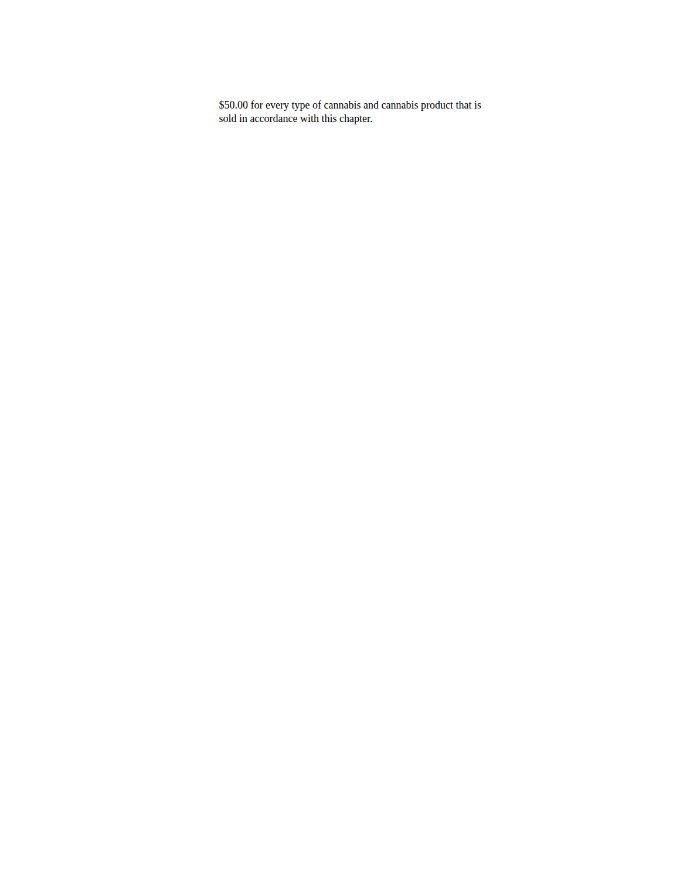$50.00 for every type of cannabis and cannabis product that is sold in accordance with this chapter.